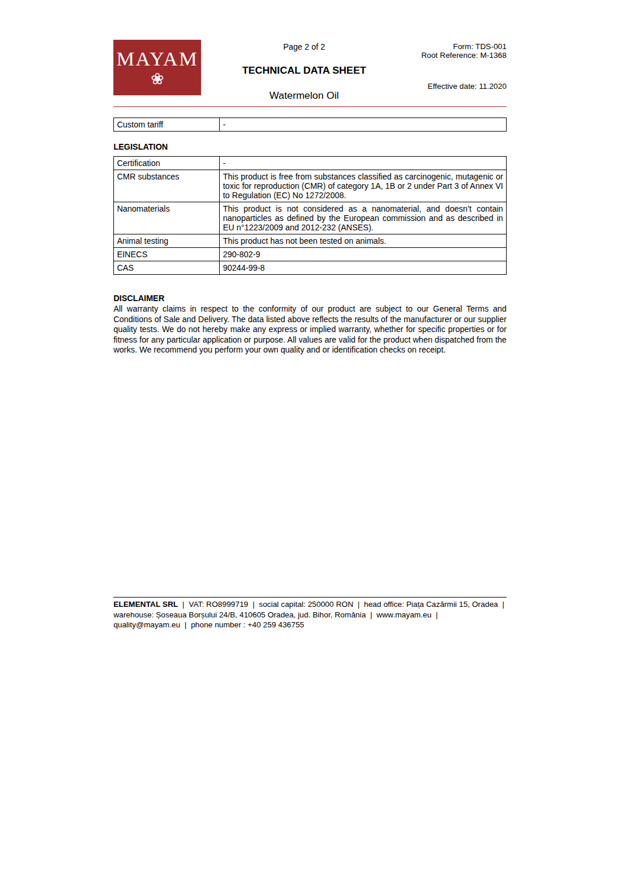MAYAM
❀
Page 2 of 2
TECHNICAL DATA SHEET
Watermelon Oil
Form: TDS-001
Root Reference: M-1368
Effective date: 11.2020
| Custom tariff | - |
LEGISLATION
| Certification | - |
| CMR substances | This product is free from substances classified as carcinogenic, mutagenic or toxic for reproduction (CMR) of category 1A, 1B or 2 under Part 3 of Annex VI to Regulation (EC) No 1272/2008. |
| Nanomaterials | This product is not considered as a nanomaterial, and doesn’t contain nanoparticles as defined by the European commission and as described in EU n°1223/2009 and 2012-232 (ANSES). |
| Animal testing | This product has not been tested on animals. |
| EINECS | 290-802-9 |
| CAS | 90244-99-8 |
DISCLAIMER
All warranty claims in respect to the conformity of our product are subject to our General Terms and Conditions of Sale and Delivery. The data listed above reflects the results of the manufacturer or our supplier quality tests. We do not hereby make any express or implied warranty, whether for specific properties or for fitness for any particular application or purpose. All values are valid for the product when dispatched from the works. We recommend you perform your own quality and or identification checks on receipt.
ELEMENTAL SRL | VAT: RO8999719 | social capital: 250000 RON | head office: Piața Cazărmii 15, Oradea | warehouse: Șoseaua Borșului 24/B, 410605 Oradea, jud. Bihor, România | www.mayam.eu | quality@mayam.eu | phone number : +40 259 436755